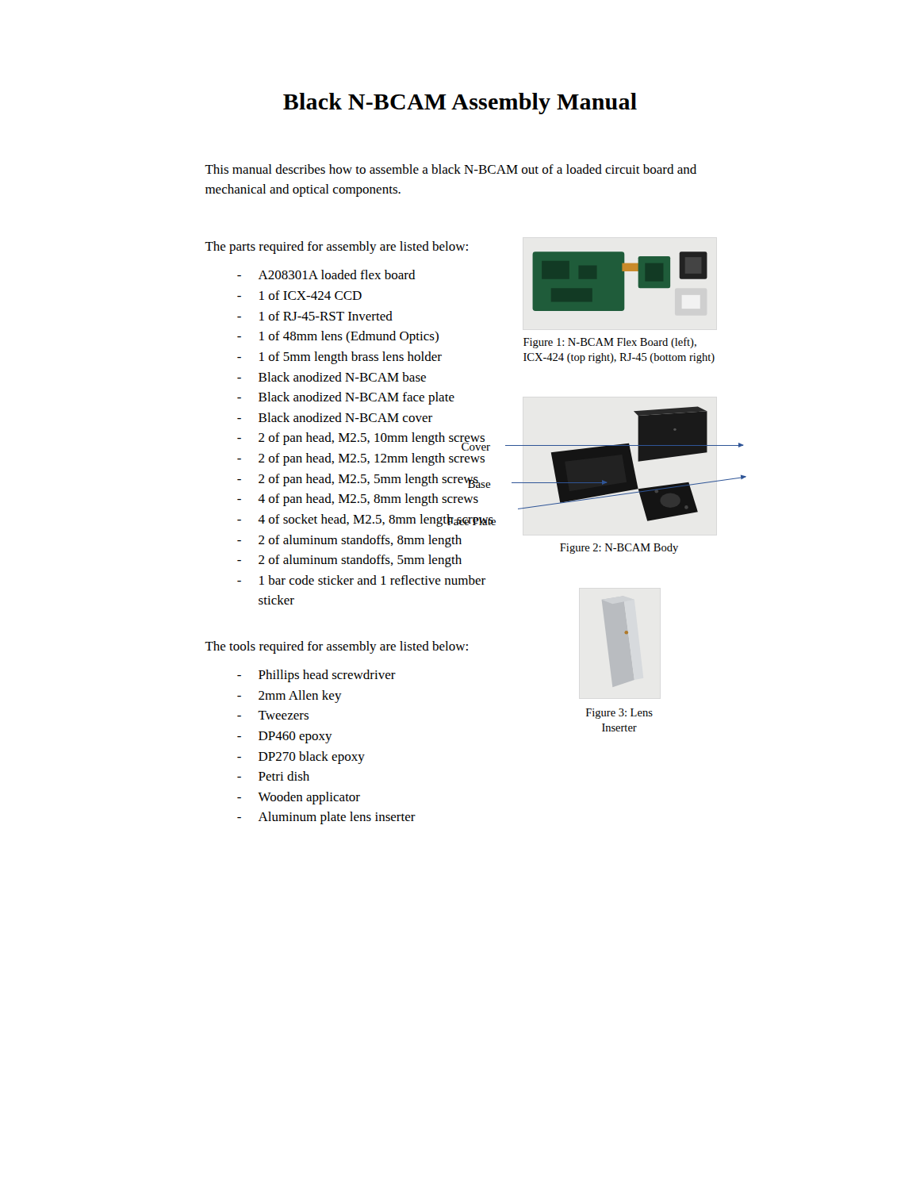Black N-BCAM Assembly Manual
This manual describes how to assemble a black N-BCAM out of a loaded circuit board and mechanical and optical components.
The parts required for assembly are listed below:
A208301A loaded flex board
1 of ICX-424 CCD
1 of RJ-45-RST Inverted
1 of 48mm lens (Edmund Optics)
1 of 5mm length brass lens holder
Black anodized N-BCAM base
Black anodized N-BCAM face plate
Black anodized N-BCAM cover
2 of pan head, M2.5, 10mm length screws
2 of pan head, M2.5, 12mm length screws
2 of pan head, M2.5, 5mm length screws
4 of pan head, M2.5, 8mm length screws
4 of socket head, M2.5, 8mm length screws
2 of aluminum standoffs, 8mm length
2 of aluminum standoffs, 5mm length
1 bar code sticker and 1 reflective number sticker
The tools required for assembly are listed below:
Phillips head screwdriver
2mm Allen key
Tweezers
DP460 epoxy
DP270 black epoxy
Petri dish
Wooden applicator
Aluminum plate lens inserter
Figure 1: N-BCAM Flex Board (left), ICX-424 (top right), RJ-45 (bottom right)
Cover Base Face Plate
Figure 2: N-BCAM Body
Figure 3: Lens Inserter